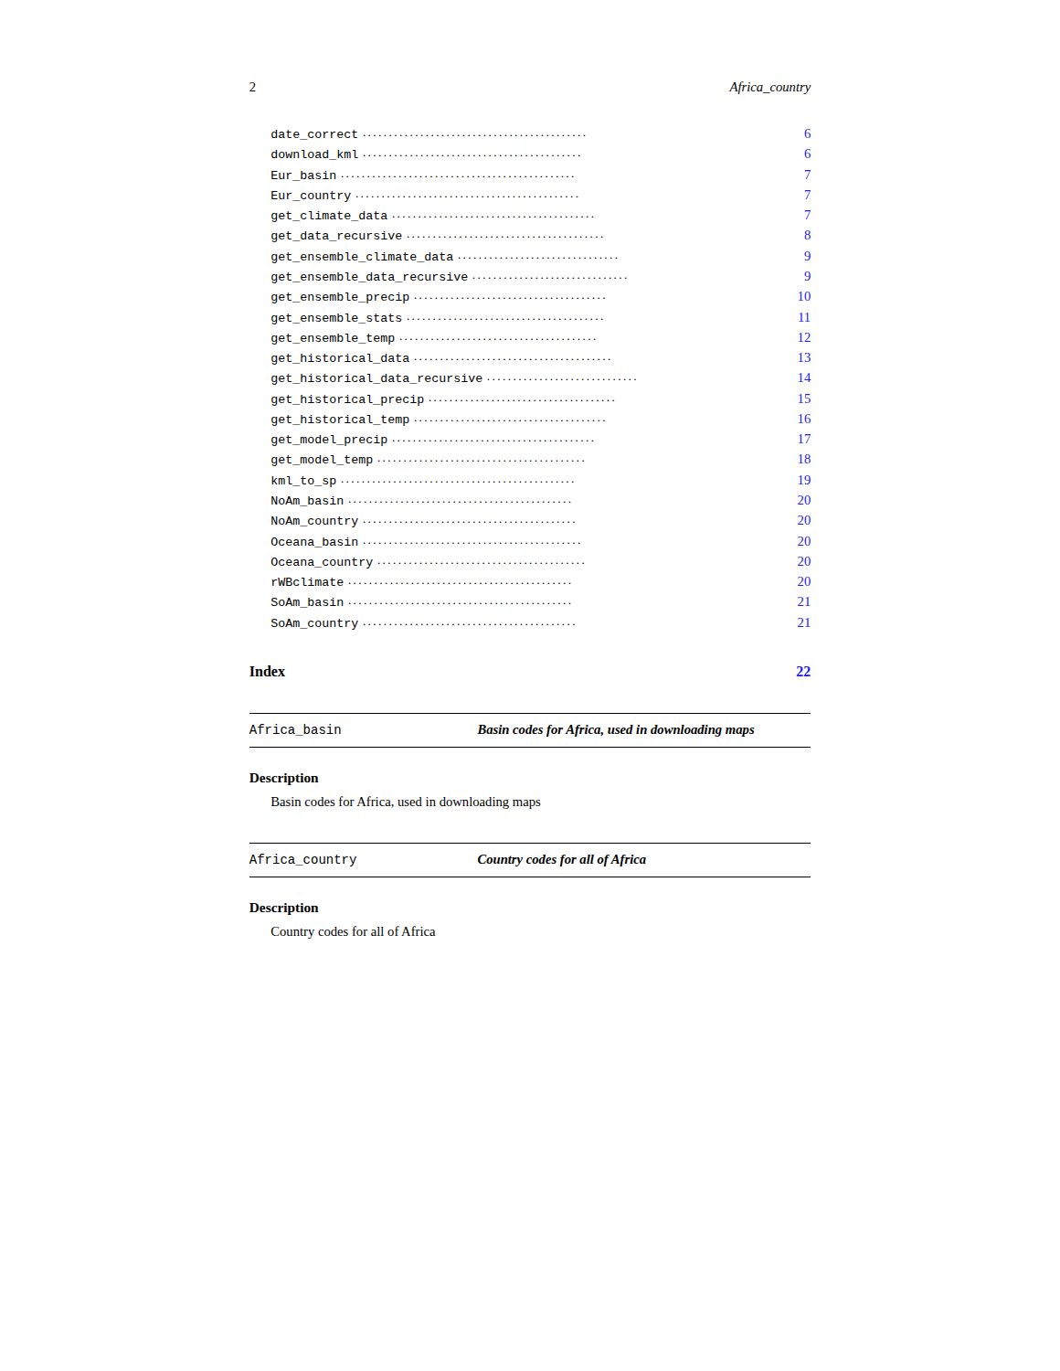2 Africa_country
date_correct........................................... 6
download_kml.......................................... 6
Eur_basin............................................. 7
Eur_country........................................... 7
get_climate_data....................................... 7
get_data_recursive...................................... 8
get_ensemble_climate_data............................... 9
get_ensemble_data_recursive.............................. 9
get_ensemble_precip..................................... 10
get_ensemble_stats...................................... 11
get_ensemble_temp...................................... 12
get_historical_data...................................... 13
get_historical_data_recursive............................. 14
get_historical_precip.................................... 15
get_historical_temp..................................... 16
get_model_precip....................................... 17
get_model_temp........................................ 18
kml_to_sp............................................. 19
NoAm_basin........................................... 20
NoAm_country......................................... 20
Oceana_basin.......................................... 20
Oceana_country........................................ 20
rWBclimate........................................... 20
SoAm_basin........................................... 21
SoAm_country......................................... 21
Index 22
Africa_basin Basin codes for Africa, used in downloading maps
Description
Basin codes for Africa, used in downloading maps
Africa_country Country codes for all of Africa
Description
Country codes for all of Africa